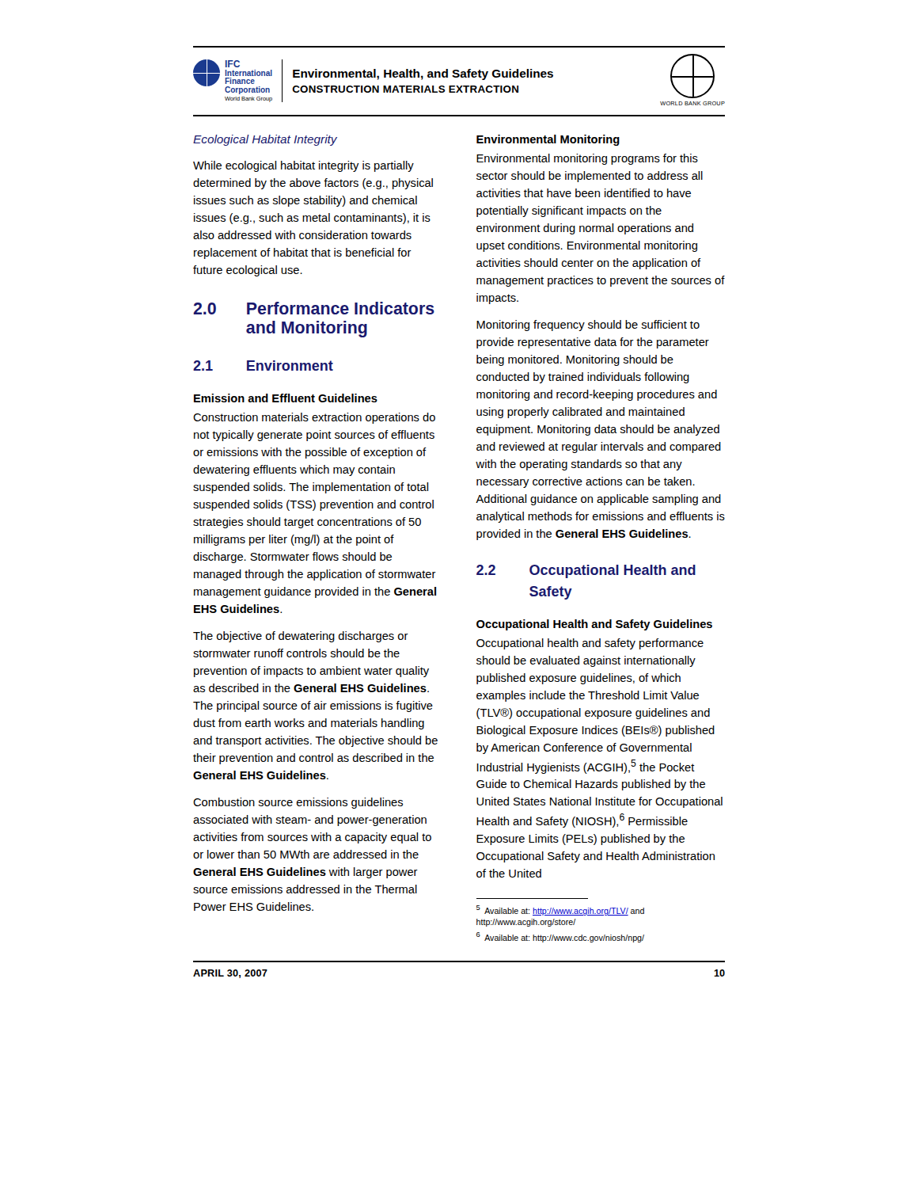IFC International
Finance
Corporation World Bank Group
Environmental, Health, and Safety Guidelines
CONSTRUCTION MATERIALS EXTRACTION
WORLD BANK GROUP
Ecological Habitat Integrity
While ecological habitat integrity is partially determined by the above factors (e.g., physical issues such as slope stability) and chemical issues (e.g., such as metal contaminants), it is also addressed with consideration towards replacement of habitat that is beneficial for future ecological use.
2.0 Performance Indicators and Monitoring
2.1 Environment
Emission and Effluent Guidelines
Construction materials extraction operations do not typically generate point sources of effluents or emissions with the possible of exception of dewatering effluents which may contain suspended solids. The implementation of total suspended solids (TSS) prevention and control strategies should target concentrations of 50 milligrams per liter (mg/l) at the point of discharge. Stormwater flows should be managed through the application of stormwater management guidance provided in the General EHS Guidelines.
The objective of dewatering discharges or stormwater runoff controls should be the prevention of impacts to ambient water quality as described in the General EHS Guidelines. The principal source of air emissions is fugitive dust from earth works and materials handling and transport activities. The objective should be their prevention and control as described in the General EHS Guidelines.
Combustion source emissions guidelines associated with steam- and power-generation activities from sources with a capacity equal to or lower than 50 MWth are addressed in the General EHS Guidelines with larger power source emissions addressed in the Thermal Power EHS Guidelines.
Environmental Monitoring
Environmental monitoring programs for this sector should be implemented to address all activities that have been identified to have potentially significant impacts on the environment during normal operations and upset conditions. Environmental monitoring activities should center on the application of management practices to prevent the sources of impacts.
Monitoring frequency should be sufficient to provide representative data for the parameter being monitored. Monitoring should be conducted by trained individuals following monitoring and record-keeping procedures and using properly calibrated and maintained equipment. Monitoring data should be analyzed and reviewed at regular intervals and compared with the operating standards so that any necessary corrective actions can be taken. Additional guidance on applicable sampling and analytical methods for emissions and effluents is provided in the General EHS Guidelines.
2.2 Occupational Health and Safety
Occupational Health and Safety Guidelines
Occupational health and safety performance should be evaluated against internationally published exposure guidelines, of which examples include the Threshold Limit Value (TLV®) occupational exposure guidelines and Biological Exposure Indices (BEIs®) published by American Conference of Governmental Industrial Hygienists (ACGIH),5 the Pocket Guide to Chemical Hazards published by the United States National Institute for Occupational Health and Safety (NIOSH),6 Permissible Exposure Limits (PELs) published by the Occupational Safety and Health Administration of the United
5 Available at: http://www.acgih.org/TLV/ and http://www.acgih.org/store/
6 Available at: http://www.cdc.gov/niosh/npg/
APRIL 30, 2007 10